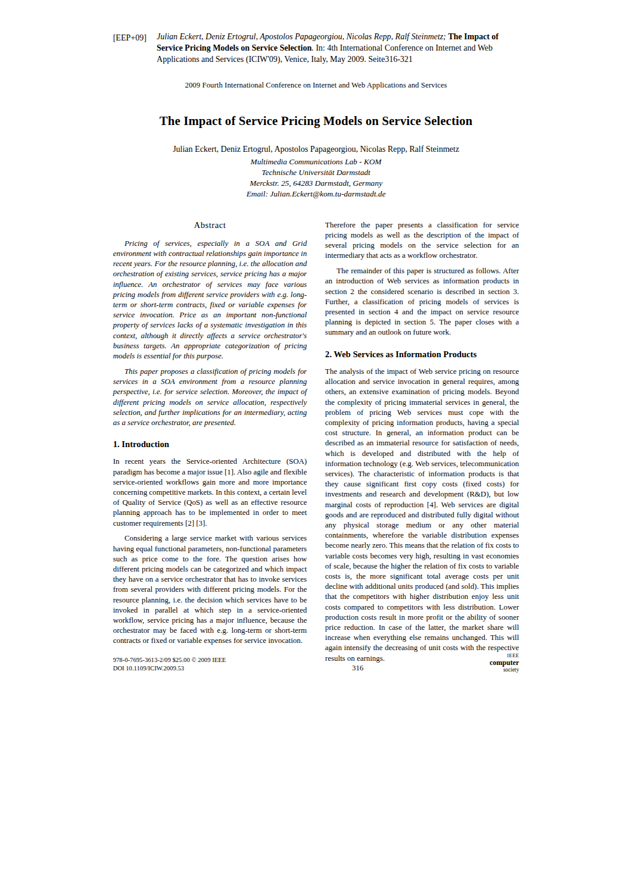[EEP+09]
Julian Eckert, Deniz Ertogrul, Apostolos Papageorgiou, Nicolas Repp, Ralf Steinmetz; The Impact of Service Pricing Models on Service Selection. In: 4th International Conference on Internet and Web Applications and Services (ICIW'09), Venice, Italy, May 2009. Seite316-321
2009 Fourth International Conference on Internet and Web Applications and Services
The Impact of Service Pricing Models on Service Selection
Julian Eckert, Deniz Ertogrul, Apostolos Papageorgiou, Nicolas Repp, Ralf Steinmetz
Multimedia Communications Lab - KOM
Technische Universität Darmstadt
Merckstr. 25, 64283 Darmstadt, Germany
Email: Julian.Eckert@kom.tu-darmstadt.de
Abstract
Pricing of services, especially in a SOA and Grid environment with contractual relationships gain importance in recent years. For the resource planning, i.e. the allocation and orchestration of existing services, service pricing has a major influence. An orchestrator of services may face various pricing models from different service providers with e.g. long-term or short-term contracts, fixed or variable expenses for service invocation. Price as an important non-functional property of services lacks of a systematic investigation in this context, although it directly affects a service orchestrator's business targets. An appropriate categorization of pricing models is essential for this purpose.
This paper proposes a classification of pricing models for services in a SOA environment from a resource planning perspective, i.e. for service selection. Moreover, the impact of different pricing models on service allocation, respectively selection, and further implications for an intermediary, acting as a service orchestrator, are presented.
1. Introduction
In recent years the Service-oriented Architecture (SOA) paradigm has become a major issue [1]. Also agile and flexible service-oriented workflows gain more and more importance concerning competitive markets. In this context, a certain level of Quality of Service (QoS) as well as an effective resource planning approach has to be implemented in order to meet customer requirements [2] [3].
Considering a large service market with various services having equal functional parameters, non-functional parameters such as price come to the fore. The question arises how different pricing models can be categorized and which impact they have on a service orchestrator that has to invoke services from several providers with different pricing models. For the resource planning, i.e. the decision which services have to be invoked in parallel at which step in a service-oriented workflow, service pricing has a major influence, because the orchestrator may be faced with e.g. long-term or short-term contracts or fixed or variable expenses for service invocation.
Therefore the paper presents a classification for service pricing models as well as the description of the impact of several pricing models on the service selection for an intermediary that acts as a workflow orchestrator.
The remainder of this paper is structured as follows. After an introduction of Web services as information products in section 2 the considered scenario is described in section 3. Further, a classification of pricing models of services is presented in section 4 and the impact on service resource planning is depicted in section 5. The paper closes with a summary and an outlook on future work.
2. Web Services as Information Products
The analysis of the impact of Web service pricing on resource allocation and service invocation in general requires, among others, an extensive examination of pricing models. Beyond the complexity of pricing immaterial services in general, the problem of pricing Web services must cope with the complexity of pricing information products, having a special cost structure. In general, an information product can be described as an immaterial resource for satisfaction of needs, which is developed and distributed with the help of information technology (e.g. Web services, telecommunication services). The characteristic of information products is that they cause significant first copy costs (fixed costs) for investments and research and development (R&D), but low marginal costs of reproduction [4]. Web services are digital goods and are reproduced and distributed fully digital without any physical storage medium or any other material containments, wherefore the variable distribution expenses become nearly zero. This means that the relation of fix costs to variable costs becomes very high, resulting in vast economies of scale, because the higher the relation of fix costs to variable costs is, the more significant total average costs per unit decline with additional units produced (and sold). This implies that the competitors with higher distribution enjoy less unit costs compared to competitors with less distribution. Lower production costs result in more profit or the ability of sooner price reduction. In case of the latter, the market share will increase when everything else remains unchanged. This will again intensify the decreasing of unit costs with the respective results on earnings.
978-0-7695-3613-2/09 $25.00 © 2009 IEEE
DOI 10.1109/ICIW.2009.53
316
IEEE
computer
society